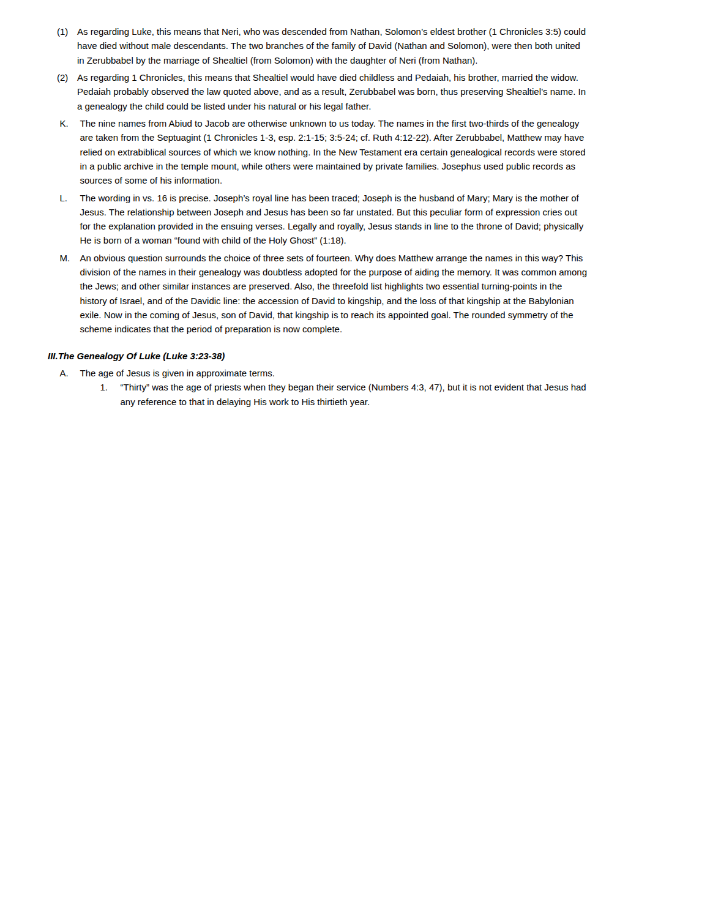(1) As regarding Luke, this means that Neri, who was descended from Nathan, Solomon’s eldest brother (1 Chronicles 3:5) could have died without male descendants. The two branches of the family of David (Nathan and Solomon), were then both united in Zerubbabel by the marriage of Shealtiel (from Solomon) with the daughter of Neri (from Nathan).
(2) As regarding 1 Chronicles, this means that Shealtiel would have died childless and Pedaiah, his brother, married the widow. Pedaiah probably observed the law quoted above, and as a result, Zerubbabel was born, thus preserving Shealtiel’s name. In a genealogy the child could be listed under his natural or his legal father.
K. The nine names from Abiud to Jacob are otherwise unknown to us today. The names in the first two-thirds of the genealogy are taken from the Septuagint (1 Chronicles 1-3, esp. 2:1-15; 3:5-24; cf. Ruth 4:12-22). After Zerubbabel, Matthew may have relied on extrabiblical sources of which we know nothing. In the New Testament era certain genealogical records were stored in a public archive in the temple mount, while others were maintained by private families. Josephus used public records as sources of some of his information.
L. The wording in vs. 16 is precise. Joseph’s royal line has been traced; Joseph is the husband of Mary; Mary is the mother of Jesus. The relationship between Joseph and Jesus has been so far unstated. But this peculiar form of expression cries out for the explanation provided in the ensuing verses. Legally and royally, Jesus stands in line to the throne of David; physically He is born of a woman “found with child of the Holy Ghost” (1:18).
M. An obvious question surrounds the choice of three sets of fourteen. Why does Matthew arrange the names in this way? This division of the names in their genealogy was doubtless adopted for the purpose of aiding the memory. It was common among the Jews; and other similar instances are preserved. Also, the threefold list highlights two essential turning-points in the history of Israel, and of the Davidic line: the accession of David to kingship, and the loss of that kingship at the Babylonian exile. Now in the coming of Jesus, son of David, that kingship is to reach its appointed goal. The rounded symmetry of the scheme indicates that the period of preparation is now complete.
III.The Genealogy Of Luke (Luke 3:23-38)
A. The age of Jesus is given in approximate terms.
1.“Thirty” was the age of priests when they began their service (Numbers 4:3, 47), but it is not evident that Jesus had any reference to that in delaying His work to His thirtieth year.